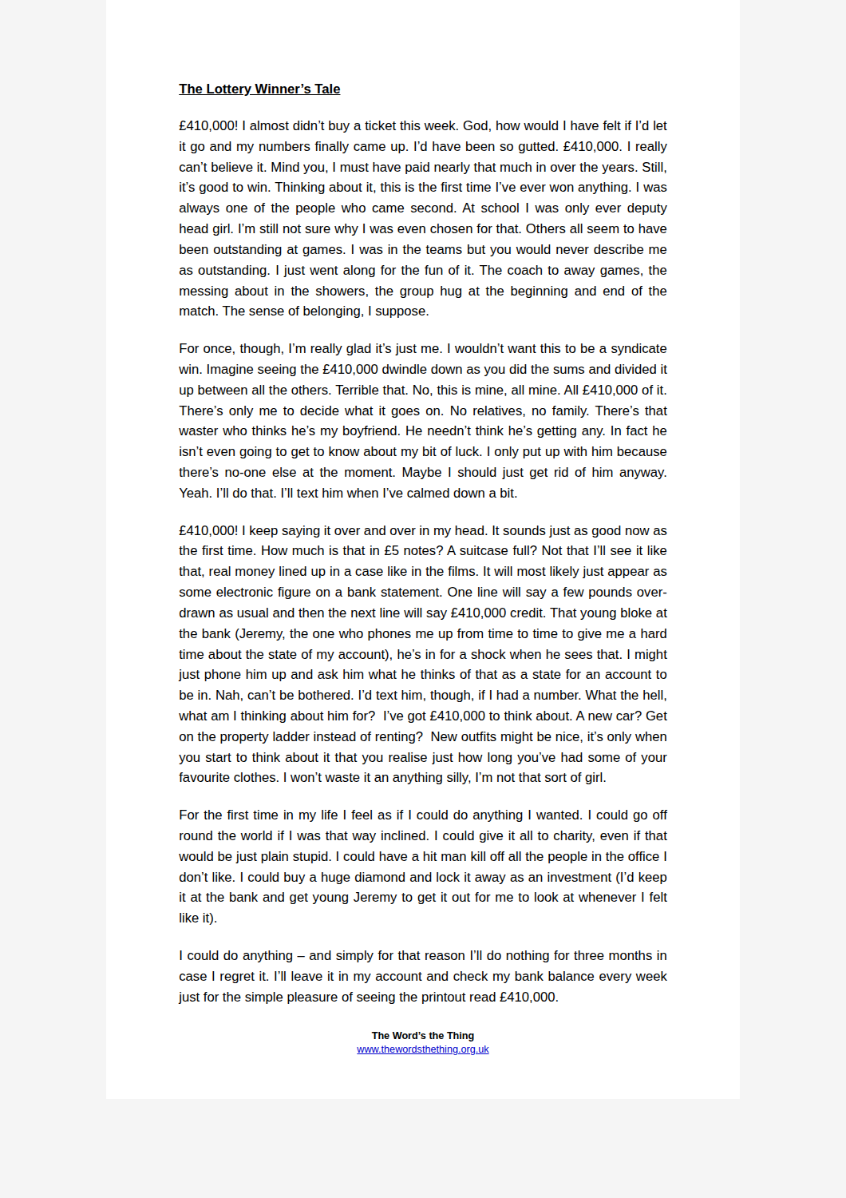The Lottery Winner’s Tale
£410,000! I almost didn’t buy a ticket this week. God, how would I have felt if I’d let it go and my numbers finally came up. I’d have been so gutted. £410,000. I really can’t believe it. Mind you, I must have paid nearly that much in over the years. Still, it’s good to win. Thinking about it, this is the first time I’ve ever won anything. I was always one of the people who came second. At school I was only ever deputy head girl. I’m still not sure why I was even chosen for that. Others all seem to have been outstanding at games. I was in the teams but you would never describe me as outstanding. I just went along for the fun of it. The coach to away games, the messing about in the showers, the group hug at the beginning and end of the match. The sense of belonging, I suppose.
For once, though, I’m really glad it’s just me. I wouldn’t want this to be a syndicate win. Imagine seeing the £410,000 dwindle down as you did the sums and divided it up between all the others. Terrible that. No, this is mine, all mine. All £410,000 of it. There’s only me to decide what it goes on. No relatives, no family. There’s that waster who thinks he’s my boyfriend. He needn’t think he’s getting any. In fact he isn’t even going to get to know about my bit of luck. I only put up with him because there’s no-one else at the moment. Maybe I should just get rid of him anyway. Yeah. I’ll do that. I’ll text him when I’ve calmed down a bit.
£410,000! I keep saying it over and over in my head. It sounds just as good now as the first time. How much is that in £5 notes? A suitcase full? Not that I’ll see it like that, real money lined up in a case like in the films. It will most likely just appear as some electronic figure on a bank statement. One line will say a few pounds overdrawn as usual and then the next line will say £410,000 credit. That young bloke at the bank (Jeremy, the one who phones me up from time to time to give me a hard time about the state of my account), he’s in for a shock when he sees that. I might just phone him up and ask him what he thinks of that as a state for an account to be in. Nah, can’t be bothered. I’d text him, though, if I had a number. What the hell, what am I thinking about him for? I’ve got £410,000 to think about. A new car? Get on the property ladder instead of renting? New outfits might be nice, it’s only when you start to think about it that you realise just how long you’ve had some of your favourite clothes. I won’t waste it an anything silly, I’m not that sort of girl.
For the first time in my life I feel as if I could do anything I wanted. I could go off round the world if I was that way inclined. I could give it all to charity, even if that would be just plain stupid. I could have a hit man kill off all the people in the office I don’t like. I could buy a huge diamond and lock it away as an investment (I’d keep it at the bank and get young Jeremy to get it out for me to look at whenever I felt like it).
I could do anything – and simply for that reason I’ll do nothing for three months in case I regret it. I’ll leave it in my account and check my bank balance every week just for the simple pleasure of seeing the printout read £410,000.
The Word’s the Thing
www.thewordsthething.org.uk